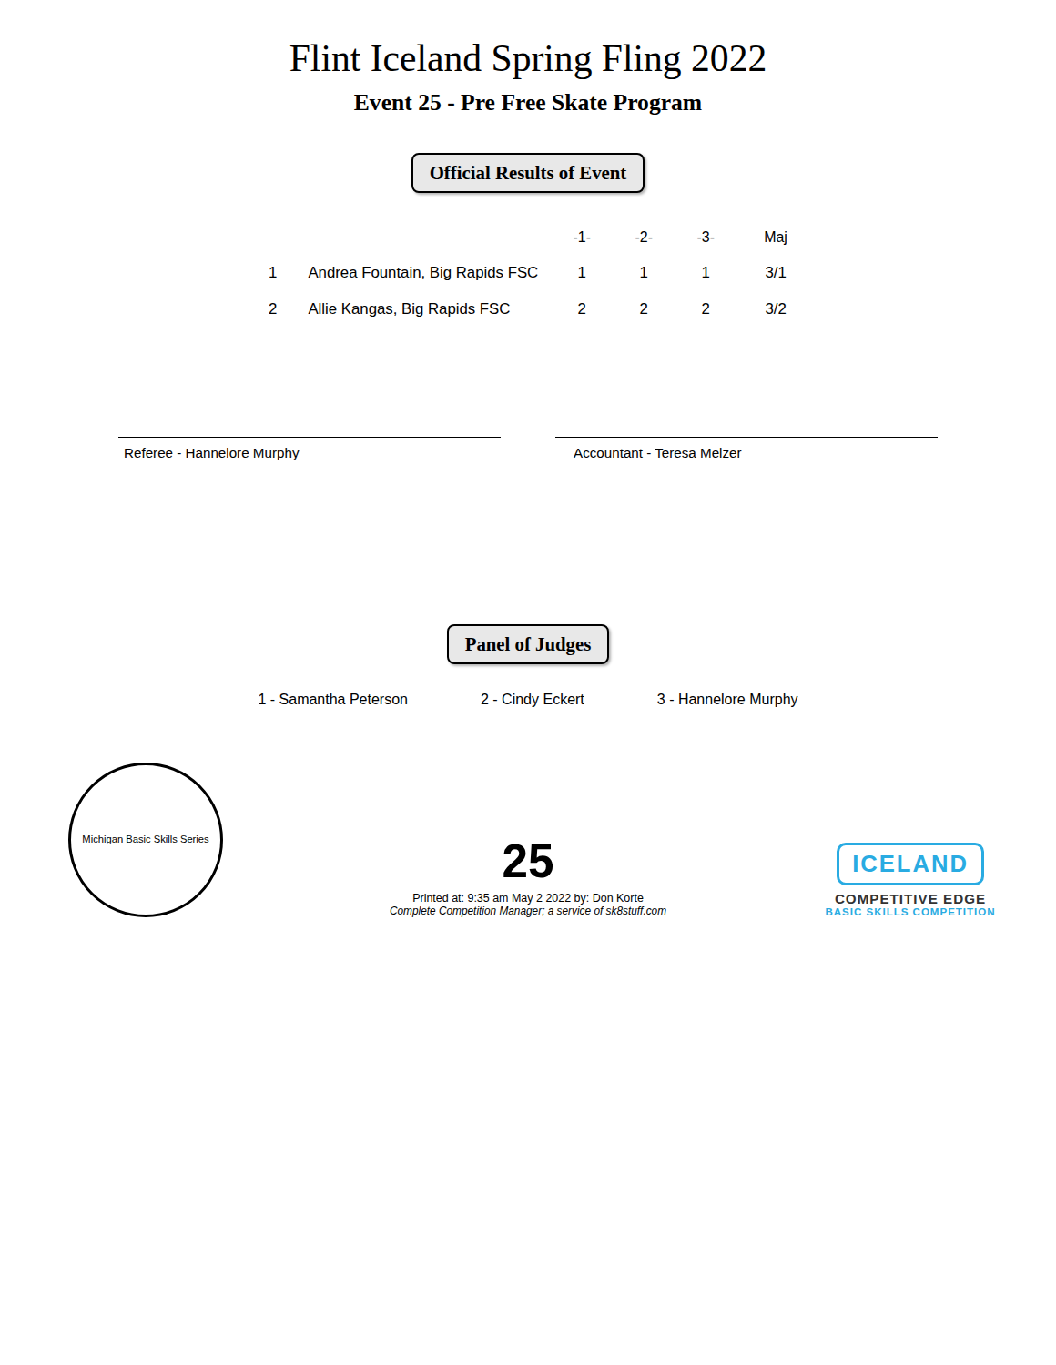Flint Iceland Spring Fling 2022
Event 25 - Pre Free Skate Program
Official Results of Event
| | | -1- | -2- | -3- | Maj |
| --- | --- | --- | --- | --- | --- |
| 1 | Andrea Fountain, Big Rapids FSC | 1 | 1 | 1 | 3/1 |
| 2 | Allie Kangas, Big Rapids FSC | 2 | 2 | 2 | 3/2 |
Referee - Hannelore Murphy
Accountant - Teresa Melzer
Panel of Judges
1 - Samantha Peterson 2 - Cindy Eckert 3 - Hannelore Murphy
Michigan Basic Skills Series
25
Printed at: 9:35 am May 2 2022 by: Don Korte Complete Competition Manager; a service of sk8stuff.com
ICELAND
COMPETITIVE EDGE
BASIC SKILLS COMPETITION